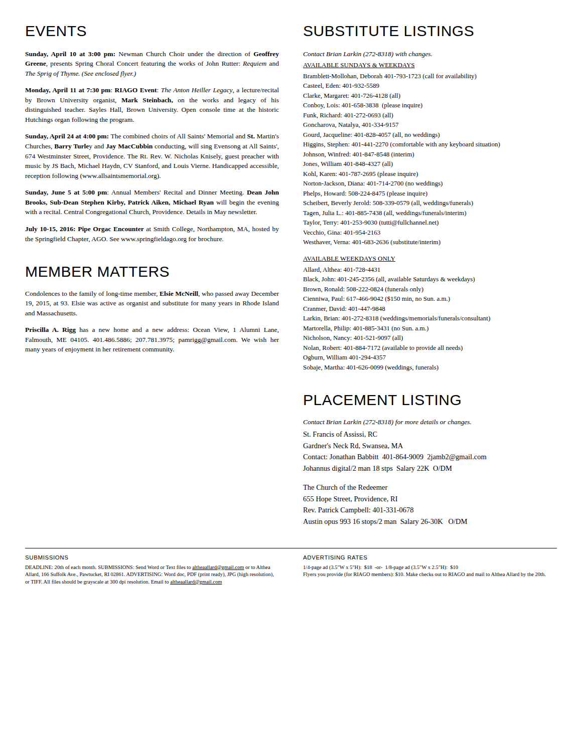EVENTS
Sunday, April 10 at 3:00 pm: Newman Church Choir under the direction of Geoffrey Greene, presents Spring Choral Concert featuring the works of John Rutter: Requiem and The Sprig of Thyme. (See enclosed flyer.)
Monday, April 11 at 7:30 pm: RIAGO Event: The Anton Heiller Legacy, a lecture/recital by Brown University organist, Mark Steinbach, on the works and legacy of his distinguished teacher. Sayles Hall, Brown University. Open console time at the historic Hutchings organ following the program.
Sunday, April 24 at 4:00 pm: The combined choirs of All Saints' Memorial and St. Martin's Churches, Barry Turley and Jay MacCubbin conducting, will sing Evensong at All Saints', 674 Westminster Street, Providence. The Rt. Rev. W. Nicholas Knisely, guest preacher with music by JS Bach, Michael Haydn, CV Stanford, and Louis Vierne. Handicapped accessible, reception following (www.allsaintsmemorial.org).
Sunday, June 5 at 5:00 pm: Annual Members' Recital and Dinner Meeting. Dean John Brooks, Sub-Dean Stephen Kirby, Patrick Aiken, Michael Ryan will begin the evening with a recital. Central Congregational Church, Providence. Details in May newsletter.
July 10-15, 2016: Pipe Orgac Encounter at Smith College, Northampton, MA, hosted by the Springfield Chapter, AGO. See www.springfieldago.org for brochure.
MEMBER MATTERS
Condolences to the family of long-time member, Elsie McNeill, who passed away December 19, 2015, at 93. Elsie was active as organist and substitute for many years in Rhode Island and Massachusetts.
Priscilla A. Rigg has a new home and a new address: Ocean View, 1 Alumni Lane, Falmouth, ME 04105. 401.486.5886; 207.781.3975; pamrigg@gmail.com. We wish her many years of enjoyment in her retirement community.
SUBSTITUTE LISTINGS
Contact Brian Larkin (272-8318) with changes.
AVAILABLE SUNDAYS & WEEKDAYS
Bramblett-Mollohan, Deborah 401-793-1723 (call for availability)
Casteel, Eden: 401-932-5589
Clarke, Margaret: 401-726-4128 (all)
Conboy, Lois: 401-658-3838 (please inquire)
Funk, Richard: 401-272-0693 (all)
Goncharova, Natalya, 401-334-9157
Gourd, Jacqueline: 401-828-4057 (all, no weddings)
Higgins, Stephen: 401-441-2270 (comfortable with any keyboard situation)
Johnson, Winfred: 401-847-8548 (interim)
Jones, William 401-848-4327 (all)
Kohl, Karen: 401-787-2695 (please inquire)
Norton-Jackson, Diana: 401-714-2700 (no weddings)
Phelps, Howard: 508-224-8475 (please inquire)
Scheibert, Beverly Jerold: 508-339-0579 (all, weddings/funerals)
Tagen, Julia L.: 401-885-7438 (all, weddings/funerals/interim)
Taylor, Terry: 401-253-9030 (tutti@fullchannel.net)
Vecchio, Gina: 401-954-2163
Westhaver, Verna: 401-683-2636 (substitute/interim)
AVAILABLE WEEKDAYS ONLY
Allard, Althea: 401-728-4431
Black, John: 401-245-2356 (all, available Saturdays & weekdays)
Brown, Ronald: 508-222-0824 (funerals only)
Cienniwa, Paul: 617-466-9042 ($150 min, no Sun. a.m.)
Cranmer, David: 401-447-9848
Larkin, Brian: 401-272-8318 (weddings/memorials/funerals/consultant)
Martorella, Philip: 401-885-3431 (no Sun. a.m.)
Nicholson, Nancy: 401-521-9097 (all)
Nolan, Robert: 401-884-7172 (available to provide all needs)
Ogburn, William 401-294-4357
Sobaje, Martha: 401-626-0099 (weddings, funerals)
PLACEMENT LISTING
Contact Brian Larkin (272-8318) for more details or changes.
St. Francis of Assissi, RC
Gardner's Neck Rd, Swansea, MA
Contact: Jonathan Babbitt 401-864-9009 2jamb2@gmail.com
Johannus digital/2 man 18 stps Salary 22K O/DM
The Church of the Redeemer
655 Hope Street, Providence, RI
Rev. Patrick Campbell: 401-331-0678
Austin opus 993 16 stops/2 man Salary 26-30K O/DM
SUBMISSIONS
DEADLINE: 20th of each month. SUBMISSIONS: Send Word or Text files to altheaallard@gmail.com or to Althea Allard, 166 Suffolk Ave., Pawtucket, RI 02861. ADVERTISING: Word doc, PDF (print ready), JPG (high resolution), or TIFF. All files should be grayscale at 300 dpi resolution. Email to altheaallard@gmail.com
ADVERTISING RATES
1/4-page ad (3.5"W x 5"H): $18 -or- 1/8-page ad (3.5"W x 2.5"H): $10
Flyers you provide (for RIAGO members): $10. Make checks out to RIAGO and mail to Althea Allard by the 20th.